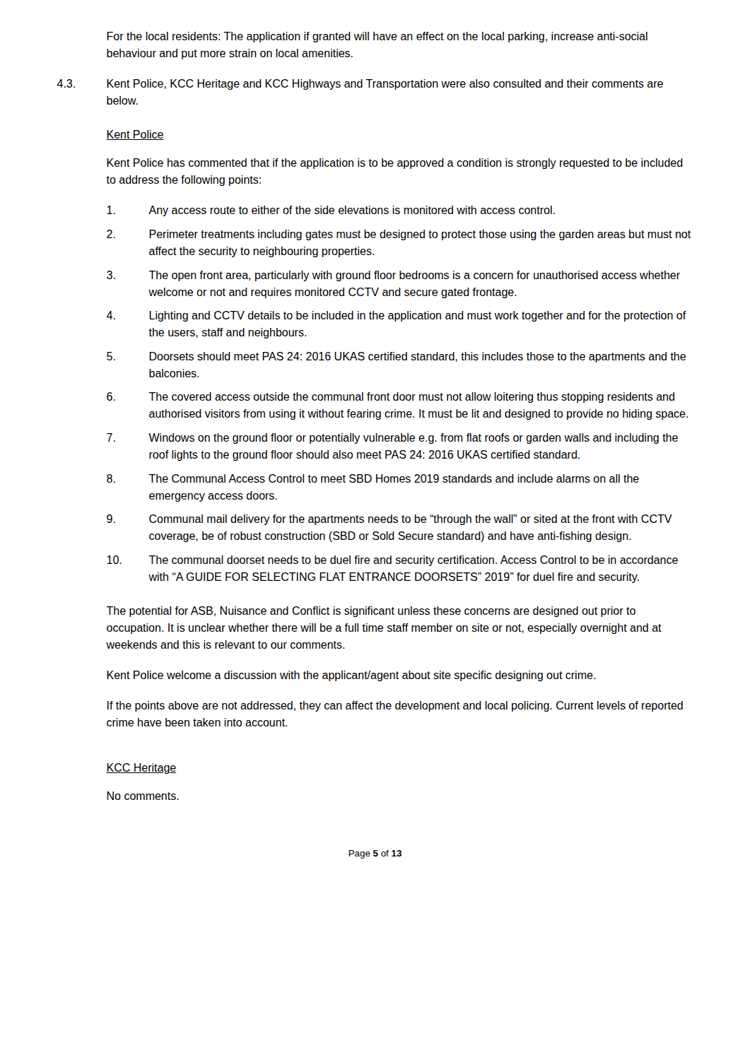For the local residents: The application if granted will have an effect on the local parking, increase anti-social behaviour and put more strain on local amenities.
4.3.
Kent Police, KCC Heritage and KCC Highways and Transportation were also consulted and their comments are below.
Kent Police
Kent Police has commented that if the application is to be approved a condition is strongly requested to be included to address the following points:
1.
Any access route to either of the side elevations is monitored with access control.
2.
Perimeter treatments including gates must be designed to protect those using the garden areas but must not affect the security to neighbouring properties.
3.
The open front area, particularly with ground floor bedrooms is a concern for unauthorised access whether welcome or not and requires monitored CCTV and secure gated frontage.
4.
Lighting and CCTV details to be included in the application and must work together and for the protection of the users, staff and neighbours.
5.
Doorsets should meet PAS 24: 2016 UKAS certified standard, this includes those to the apartments and the balconies.
6.
The covered access outside the communal front door must not allow loitering thus stopping residents and authorised visitors from using it without fearing crime. It must be lit and designed to provide no hiding space.
7.
Windows on the ground floor or potentially vulnerable e.g. from flat roofs or garden walls and including the roof lights to the ground floor should also meet PAS 24: 2016 UKAS certified standard.
8.
The Communal Access Control to meet SBD Homes 2019 standards and include alarms on all the emergency access doors.
9.
Communal mail delivery for the apartments needs to be “through the wall” or sited at the front with CCTV coverage, be of robust construction (SBD or Sold Secure standard) and have anti-fishing design.
10.
The communal doorset needs to be duel fire and security certification. Access Control to be in accordance with “A GUIDE FOR SELECTING FLAT ENTRANCE DOORSETS” 2019” for duel fire and security.
The potential for ASB, Nuisance and Conflict is significant unless these concerns are designed out prior to occupation. It is unclear whether there will be a full time staff member on site or not, especially overnight and at weekends and this is relevant to our comments.
Kent Police welcome a discussion with the applicant/agent about site specific designing out crime.
If the points above are not addressed, they can affect the development and local policing. Current levels of reported crime have been taken into account.
KCC Heritage
No comments.
Page 5 of 13